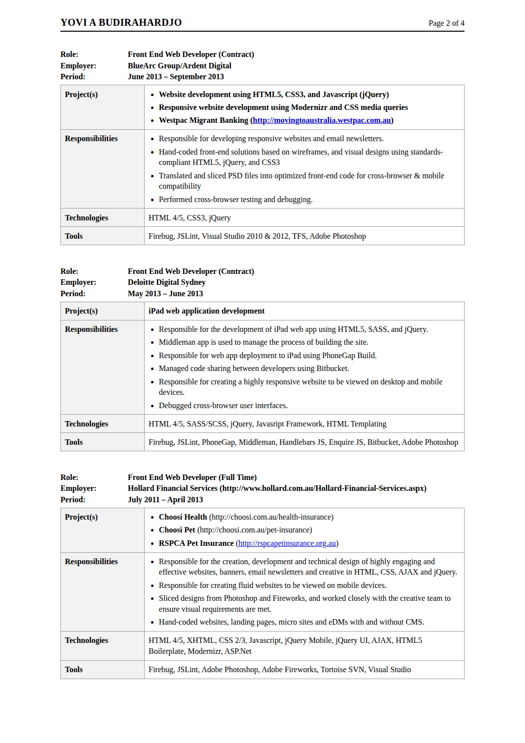YOVI A BUDIRAHARDJO
Page 2 of 4
Role:
Front End Web Developer (Contract)
Employer:
BlueArc Group/Ardent Digital
Period:
June 2013 – September 2013
| Project(s) | Website development using HTML5, CSS3, and Javascript (jQuery) Responsive website development using Modernizr and CSS media queries Westpac Migrant Banking ( http://movingtoaustralia.westpac.com.au ) |
| Responsibilities | Responsible for developing responsive websites and email newsletters. Hand-coded front-end solutions based on wireframes, and visual designs using standards-compliant HTML5, jQuery, and CSS3 Translated and sliced PSD files into optimized front-end code for cross-browser & mobile compatibility Performed cross-browser testing and debugging. |
| Technologies | HTML 4/5, CSS3, jQuery |
| Tools | Firebug, JSLint, Visual Studio 2010 & 2012, TFS, Adobe Photoshop |
Role:
Front End Web Developer (Contract)
Employer:
Deloitte Digital Sydney
Period:
May 2013 – June 2013
| Project(s) | iPad web application development |
| Responsibilities | Responsible for the development of iPad web app using HTML5, SASS, and jQuery. Middleman app is used to manage the process of building the site. Responsible for web app deployment to iPad using PhoneGap Build. Managed code sharing between developers using Bitbucket. Responsible for creating a highly responsive website to be viewed on desktop and mobile devices. Debugged cross-browser user interfaces. |
| Technologies | HTML 4/5, SASS/SCSS, jQuery, Javasript Framework, HTML Templating |
| Tools | Firebug, JSLint, PhoneGap, Middleman, Handlebars JS, Enquire JS, Bitbucket, Adobe Photoshop |
Role:
Front End Web Developer (Full Time)
Employer:
Hollard Financial Services (http://www.hollard.com.au/Hollard-Financial-Services.aspx)
Period:
July 2011 – April 2013
| Project(s) | Choosi Health (http://choosi.com.au/health-insurance) Choosi Pet (http://choosi.com.au/pet-insurance) RSPCA Pet Insurance ( http://rspcapetinsurance.org.au ) |
| Responsibilities | Responsible for the creation, development and technical design of highly engaging and effective websites, banners, email newsletters and creative in HTML, CSS, AJAX and jQuery. Responsible for creating fluid websites to be viewed on mobile devices. Sliced designs from Photoshop and Fireworks, and worked closely with the creative team to ensure visual requirements are met. Hand-coded websites, landing pages, micro sites and eDMs with and without CMS. |
| Technologies | HTML 4/5, XHTML, CSS 2/3, Javascript, jQuery Mobile, jQuery UI, AJAX, HTML5 Boilerplate, Modernizr, ASP.Net |
| Tools | Firebug, JSLint, Adobe Photoshop, Adobe Fireworks, Tortoise SVN, Visual Studio |